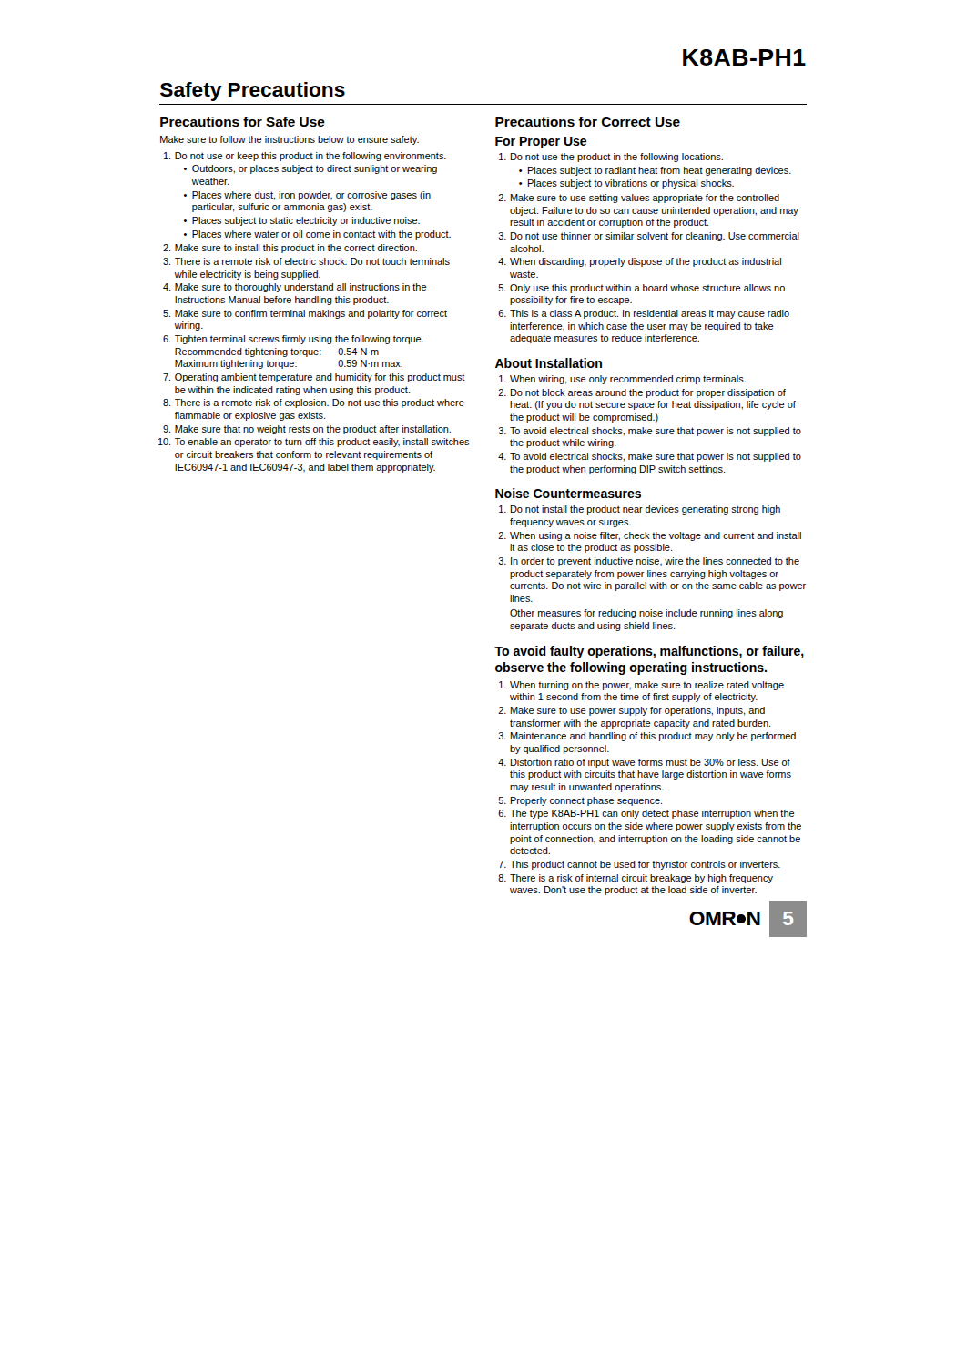K8AB-PH1
Safety Precautions
Precautions for Safe Use
Make sure to follow the instructions below to ensure safety.
Do not use or keep this product in the following environments.
Outdoors, or places subject to direct sunlight or wearing weather.
Places where dust, iron powder, or corrosive gases (in particular, sulfuric or ammonia gas) exist.
Places subject to static electricity or inductive noise.
Places where water or oil come in contact with the product.
Make sure to install this product in the correct direction.
There is a remote risk of electric shock. Do not touch terminals while electricity is being supplied.
Make sure to thoroughly understand all instructions in the Instructions Manual before handling this product.
Make sure to confirm terminal makings and polarity for correct wiring.
Tighten terminal screws firmly using the following torque.
| Recommended tightening torque: | 0.54 N·m |
| Maximum tightening torque: | 0.59 N·m max. |
Operating ambient temperature and humidity for this product must be within the indicated rating when using this product.
There is a remote risk of explosion. Do not use this product where flammable or explosive gas exists.
Make sure that no weight rests on the product after installation.
To enable an operator to turn off this product easily, install switches or circuit breakers that conform to relevant requirements of IEC60947-1 and IEC60947-3, and label them appropriately.
Precautions for Correct Use
For Proper Use
Do not use the product in the following locations.
Places subject to radiant heat from heat generating devices.
Places subject to vibrations or physical shocks.
Make sure to use setting values appropriate for the controlled object. Failure to do so can cause unintended operation, and may result in accident or corruption of the product.
Do not use thinner or similar solvent for cleaning. Use commercial alcohol.
When discarding, properly dispose of the product as industrial waste.
Only use this product within a board whose structure allows no possibility for fire to escape.
This is a class A product. In residential areas it may cause radio interference, in which case the user may be required to take adequate measures to reduce interference.
About Installation
When wiring, use only recommended crimp terminals.
Do not block areas around the product for proper dissipation of heat. (If you do not secure space for heat dissipation, life cycle of the product will be compromised.)
To avoid electrical shocks, make sure that power is not supplied to the product while wiring.
To avoid electrical shocks, make sure that power is not supplied to the product when performing DIP switch settings.
Noise Countermeasures
Do not install the product near devices generating strong high frequency waves or surges.
When using a noise filter, check the voltage and current and install it as close to the product as possible.
In order to prevent inductive noise, wire the lines connected to the product separately from power lines carrying high voltages or currents. Do not wire in parallel with or on the same cable as power lines.
Other measures for reducing noise include running lines along separate ducts and using shield lines.
To avoid faulty operations, malfunctions, or failure, observe the following operating instructions.
When turning on the power, make sure to realize rated voltage within 1 second from the time of first supply of electricity.
Make sure to use power supply for operations, inputs, and transformer with the appropriate capacity and rated burden.
Maintenance and handling of this product may only be performed by qualified personnel.
Distortion ratio of input wave forms must be 30% or less. Use of this product with circuits that have large distortion in wave forms may result in unwanted operations.
Properly connect phase sequence.
The type K8AB-PH1 can only detect phase interruption when the interruption occurs on the side where power supply exists from the point of connection, and interruption on the loading side cannot be detected.
This product cannot be used for thyristor controls or inverters.
There is a risk of internal circuit breakage by high frequency waves. Don't use the product at the load side of inverter.
OMR N
5